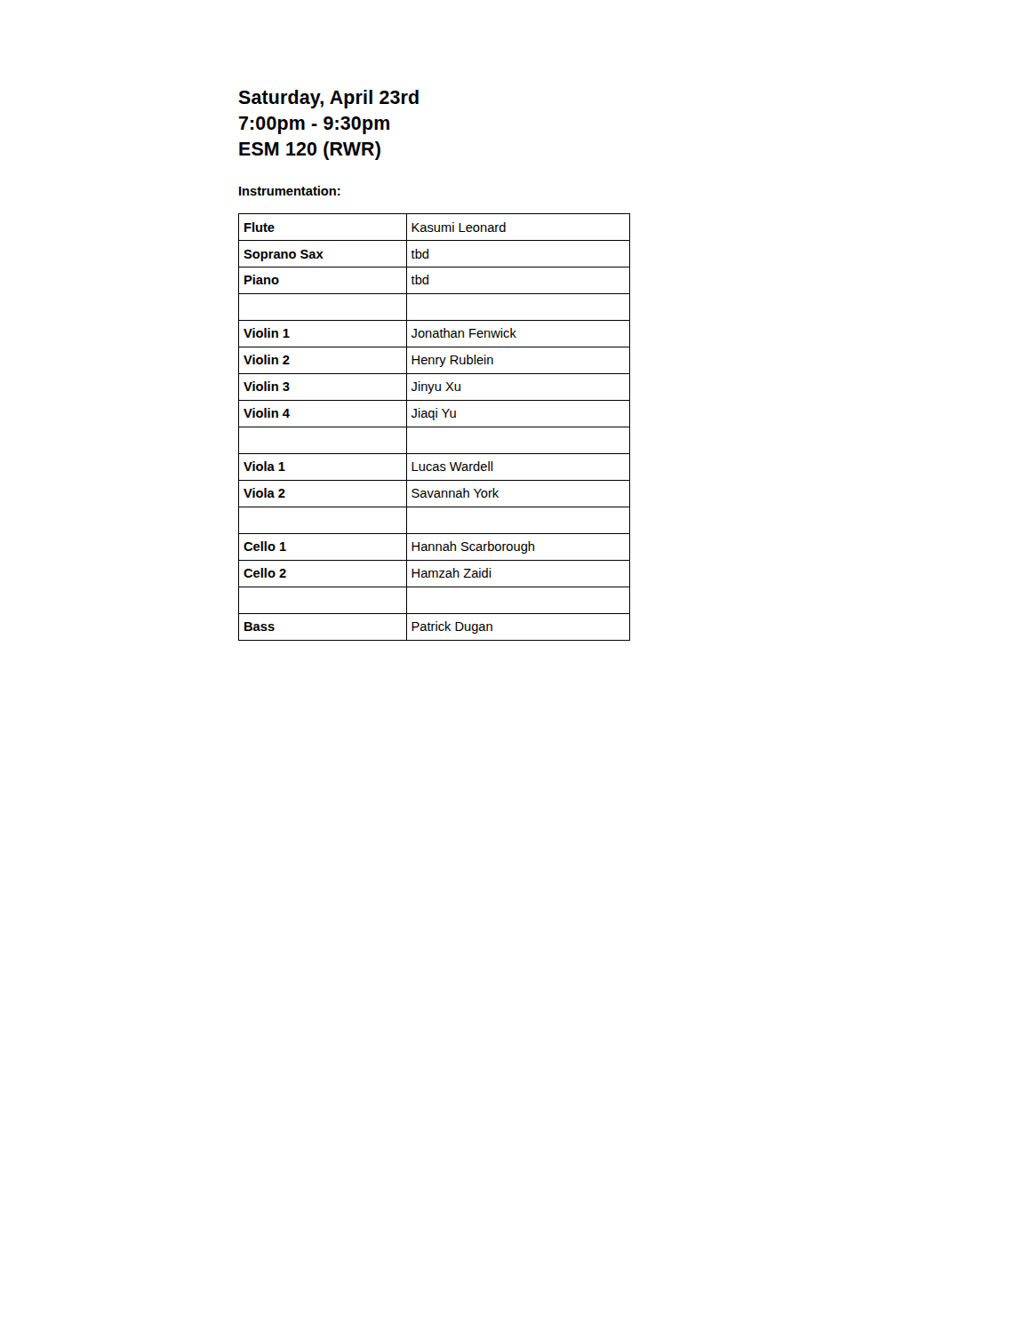Saturday, April 23rd 7:00pm - 9:30pm ESM 120 (RWR)
Instrumentation:
| Flute | Kasumi Leonard |
| Soprano Sax | tbd |
| Piano | tbd |
| Violin 1 | Jonathan Fenwick |
| Violin 2 | Henry Rublein |
| Violin 3 | Jinyu Xu |
| Violin 4 | Jiaqi Yu |
| Viola 1 | Lucas Wardell |
| Viola 2 | Savannah York |
| Cello 1 | Hannah Scarborough |
| Cello 2 | Hamzah Zaidi |
| Bass | Patrick Dugan |